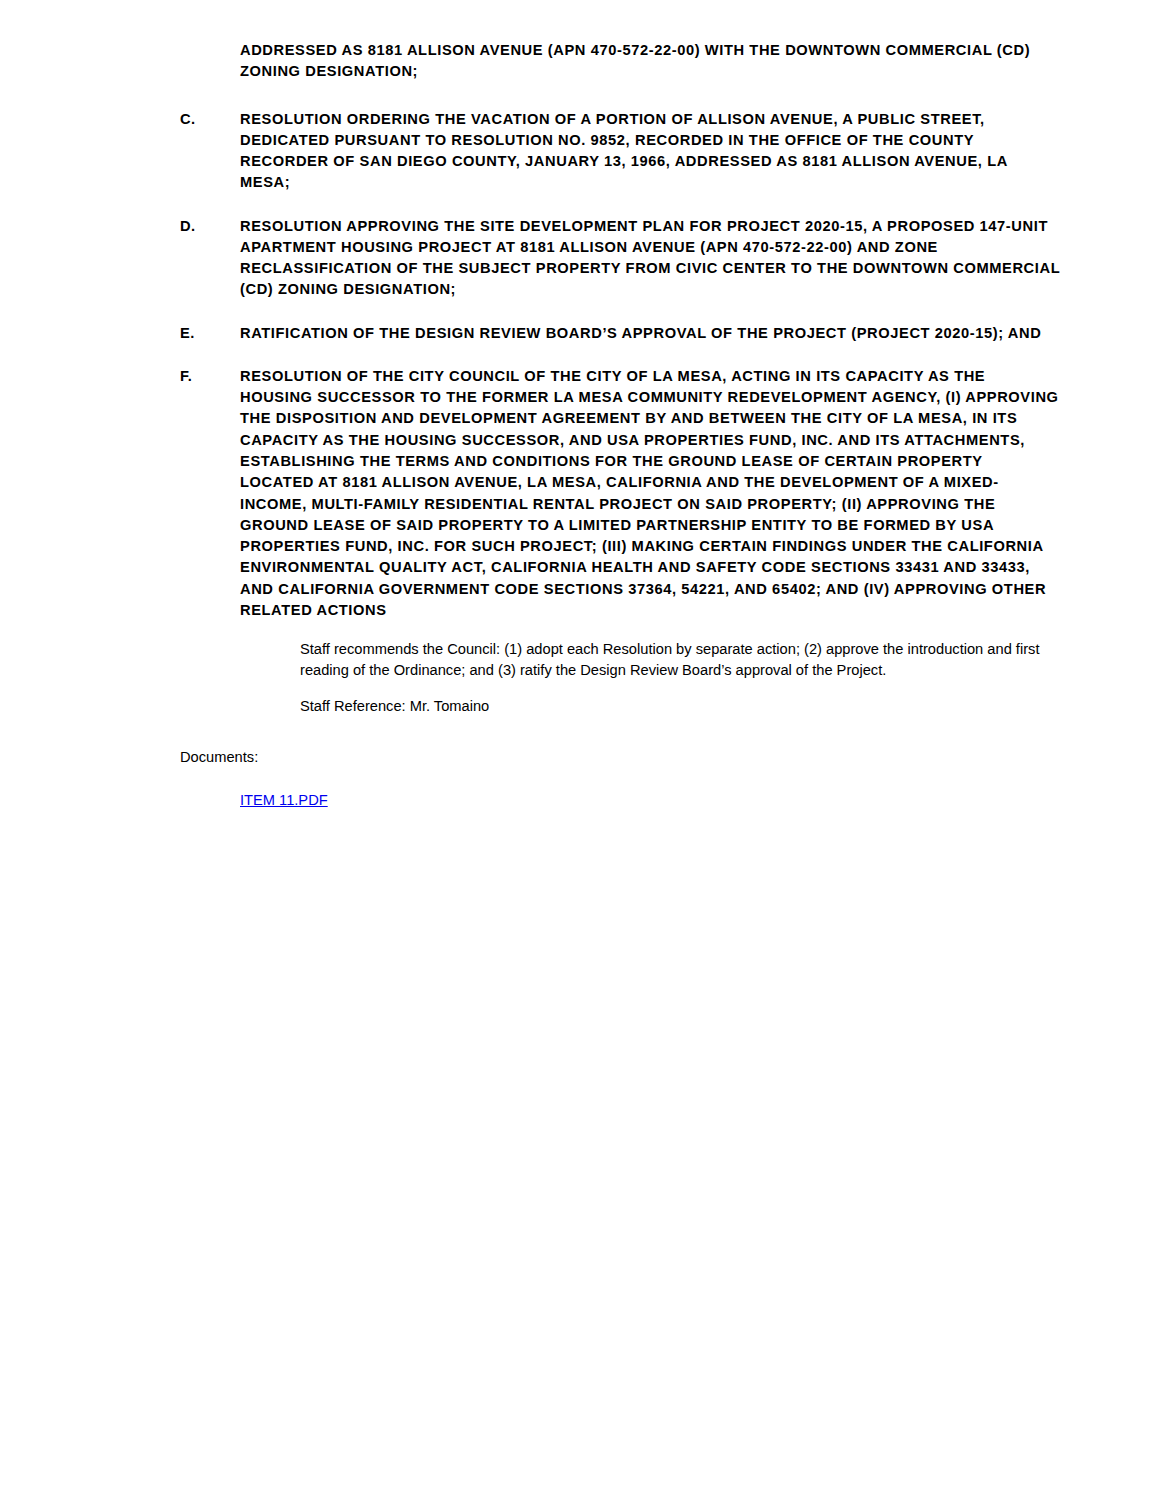ADDRESSED AS 8181 ALLISON AVENUE (APN 470-572-22-00) WITH THE DOWNTOWN COMMERCIAL (CD) ZONING DESIGNATION;
C.
RESOLUTION ORDERING THE VACATION OF A PORTION OF ALLISON AVENUE, A PUBLIC STREET, DEDICATED PURSUANT TO RESOLUTION NO. 9852, RECORDED IN THE OFFICE OF THE COUNTY RECORDER OF SAN DIEGO COUNTY, JANUARY 13, 1966, ADDRESSED AS 8181 ALLISON AVENUE, LA MESA;
D.
RESOLUTION APPROVING THE SITE DEVELOPMENT PLAN FOR PROJECT 2020-15, A PROPOSED 147-UNIT APARTMENT HOUSING PROJECT AT 8181 ALLISON AVENUE (APN 470-572-22-00) AND ZONE RECLASSIFICATION OF THE SUBJECT PROPERTY FROM CIVIC CENTER TO THE DOWNTOWN COMMERCIAL (CD) ZONING DESIGNATION;
E.
RATIFICATION OF THE DESIGN REVIEW BOARD’S APPROVAL OF THE PROJECT (PROJECT 2020-15); AND
F.
RESOLUTION OF THE CITY COUNCIL OF THE CITY OF LA MESA, ACTING IN ITS CAPACITY AS THE HOUSING SUCCESSOR TO THE FORMER LA MESA COMMUNITY REDEVELOPMENT AGENCY, (I) APPROVING THE DISPOSITION AND DEVELOPMENT AGREEMENT BY AND BETWEEN THE CITY OF LA MESA, IN ITS CAPACITY AS THE HOUSING SUCCESSOR, AND USA PROPERTIES FUND, INC. AND ITS ATTACHMENTS, ESTABLISHING THE TERMS AND CONDITIONS FOR THE GROUND LEASE OF CERTAIN PROPERTY LOCATED AT 8181 ALLISON AVENUE, LA MESA, CALIFORNIA AND THE DEVELOPMENT OF A MIXED- INCOME, MULTI-FAMILY RESIDENTIAL RENTAL PROJECT ON SAID PROPERTY; (II) APPROVING THE GROUND LEASE OF SAID PROPERTY TO A LIMITED PARTNERSHIP ENTITY TO BE FORMED BY USA PROPERTIES FUND, INC. FOR SUCH PROJECT; (III) MAKING CERTAIN FINDINGS UNDER THE CALIFORNIA ENVIRONMENTAL QUALITY ACT, CALIFORNIA HEALTH AND SAFETY CODE SECTIONS 33431 AND 33433, AND CALIFORNIA GOVERNMENT CODE SECTIONS 37364, 54221, AND 65402; AND (IV) APPROVING OTHER RELATED ACTIONS
Staff recommends the Council: (1) adopt each Resolution by separate action; (2) approve the introduction and first reading of the Ordinance; and (3) ratify the Design Review Board’s approval of the Project.
Staff Reference: Mr. Tomaino
Documents:
ITEM 11.PDF